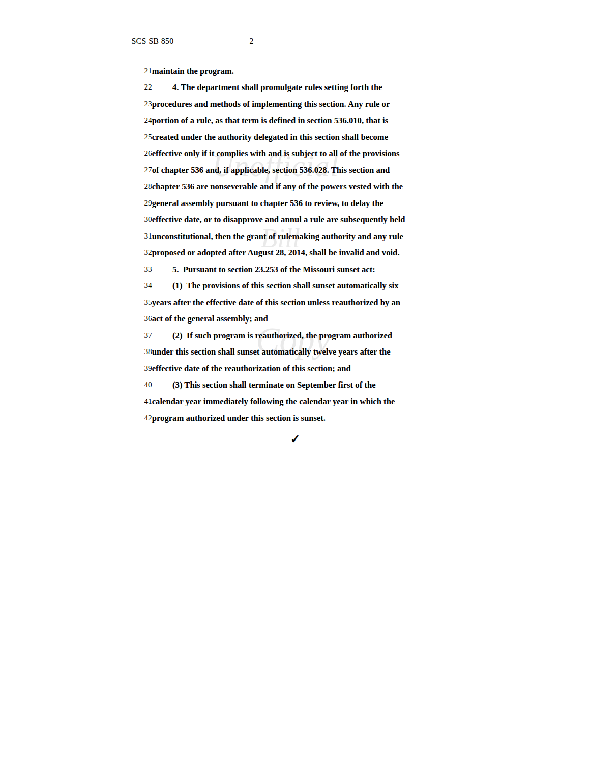Unofficial Bill Copy
SCS SB 850 2
| 21 | maintain the program. |
| 22 | 4. The department shall promulgate rules setting forth the |
| 23 | procedures and methods of implementing this section. Any rule or |
| 24 | portion of a rule, as that term is defined in section 536.010, that is |
| 25 | created under the authority delegated in this section shall become |
| 26 | effective only if it complies with and is subject to all of the provisions |
| 27 | of chapter 536 and, if applicable, section 536.028. This section and |
| 28 | chapter 536 are nonseverable and if any of the powers vested with the |
| 29 | general assembly pursuant to chapter 536 to review, to delay the |
| 30 | effective date, or to disapprove and annul a rule are subsequently held |
| 31 | unconstitutional, then the grant of rulemaking authority and any rule |
| 32 | proposed or adopted after August 28, 2014, shall be invalid and void. |
| 33 | 5. Pursuant to section 23.253 of the Missouri sunset act: |
| 34 | (1) The provisions of this section shall sunset automatically six |
| 35 | years after the effective date of this section unless reauthorized by an |
| 36 | act of the general assembly; and |
| 37 | (2) If such program is reauthorized, the program authorized |
| 38 | under this section shall sunset automatically twelve years after the |
| 39 | effective date of the reauthorization of this section; and |
| 40 | (3) This section shall terminate on September first of the |
| 41 | calendar year immediately following the calendar year in which the |
| 42 | program authorized under this section is sunset. |
✓